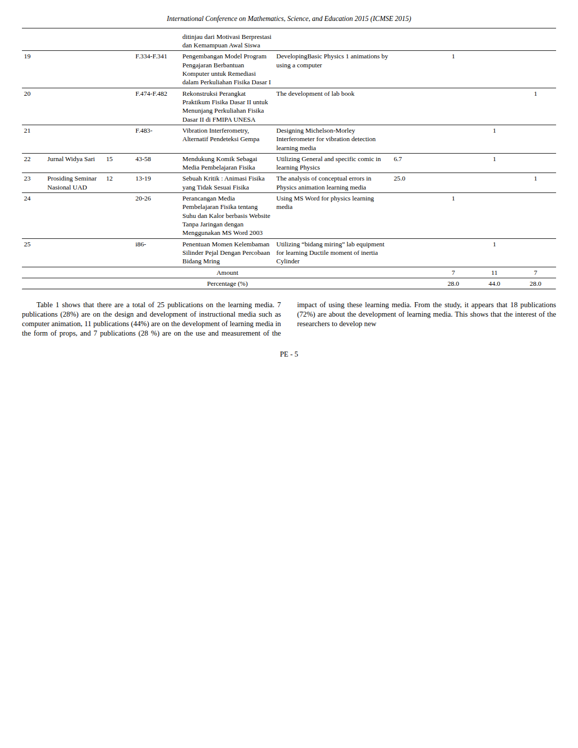International Conference on Mathematics, Science, and Education 2015 (ICMSE 2015)
| | | | | ditinjau dari Motivasi Berprestasi dan Kemampuan Awal Siswa | | | | | |
| 19 | | | F.334-F.341 | Pengembangan Model Program Pengajaran Berbantuan Komputer untuk Remediasi dalam Perkuliahan Fisika Dasar I | DevelopingBasic Physics 1 animations by using a computer | | 1 | | |
| 20 | | | F.474-F.482 | Rekonstruksi Perangkat Praktikum Fisika Dasar II untuk Menunjang Perkuliahan Fisika Dasar II di FMIPA UNESA | The development of lab book | | | | 1 |
| 21 | | | F.483- | Vibration Interferometry, Alternatif Pendeteksi Gempa | Designing Michelson-Morley Interferometer for vibration detection learning media | | | 1 | |
| 22 | Jurnal Widya Sari | 15 | 43-58 | Mendukung Komik Sebagai Media Pembelajaran Fisika | Utilizing General and specific comic in learning Physics | 6.7 | | 1 | |
| 23 | Prosiding Seminar Nasional UAD | 12 | 13-19 | Sebuah Kritik : Animasi Fisika yang Tidak Sesuai Fisika | The analysis of conceptual errors in Physics animation learning media | 25.0 | | | 1 |
| 24 | | | 20-26 | Perancangan Media Pembelajaran Fisika tentang Suhu dan Kalor berbasis Website Tanpa Jaringan dengan Menggunakan MS Word 2003 | Using MS Word for physics learning media | | 1 | | |
| 25 | | | i86- | Penentuan Momen Kelembaman Silinder Pejal Dengan Percobaan Bidang Mring | Utilizing “bidang miring” lab equipment for learning Ductile moment of inertia Cylinder | | | 1 | |
| Amount | 7 | 11 | 7 |
| Percentage (%) | 28.0 | 44.0 | 28.0 |
Table 1 shows that there are a total of 25 publications on the learning media. 7 publications (28%) are on the design and development of instructional media such as computer animation, 11 publications (44%) are on the development of learning media in the form of props, and 7 publications (28 %) are on the use and measurement of the impact of using these learning media. From the study, it appears that 18 publications (72%) are about the development of learning media. This shows that the interest of the researchers to develop new
PE - 5